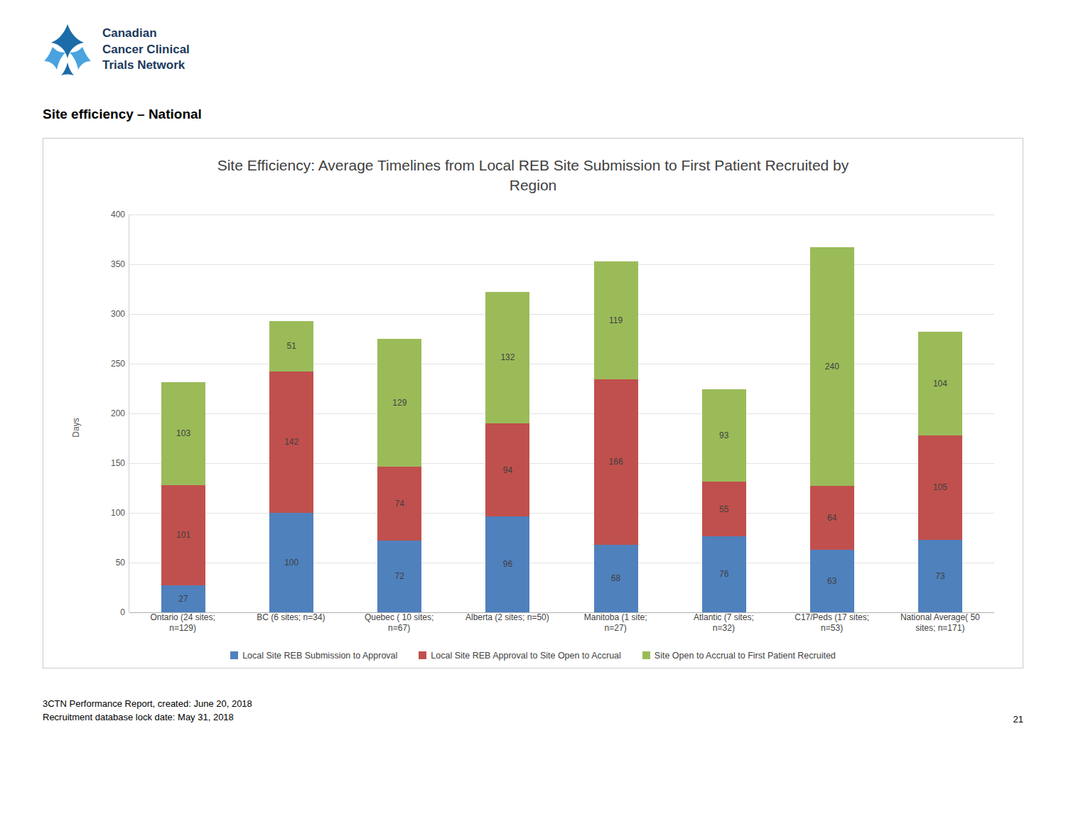Canadian
Cancer Clinical
Trials Network
Site efficiency – National
Site Efficiency: Average Timelines from Local REB Site Submission to First Patient Recruited by
Region
Days
400
350
300
250
200
150
100
50
0
103
101
27
51
142
100
129
74
72
132
94
96
119
166
68
93
55
76
240
64
63
104
105
73
Ontario (24 sites;
n=129)
BC (6 sites; n=34)
Quebec ( 10 sites;
n=67)
Alberta (2 sites; n=50)
Manitoba (1 site;
n=27)
Atlantic (7 sites;
n=32)
C17/Peds (17 sites;
n=53)
National Average( 50
sites; n=171)
Local Site REB Submission to Approval
Local Site REB Approval to Site Open to Accrual
Site Open to Accrual to First Patient Recruited
3CTN Performance Report, created: June 20, 2018
Recruitment database lock date: May 31, 2018
21